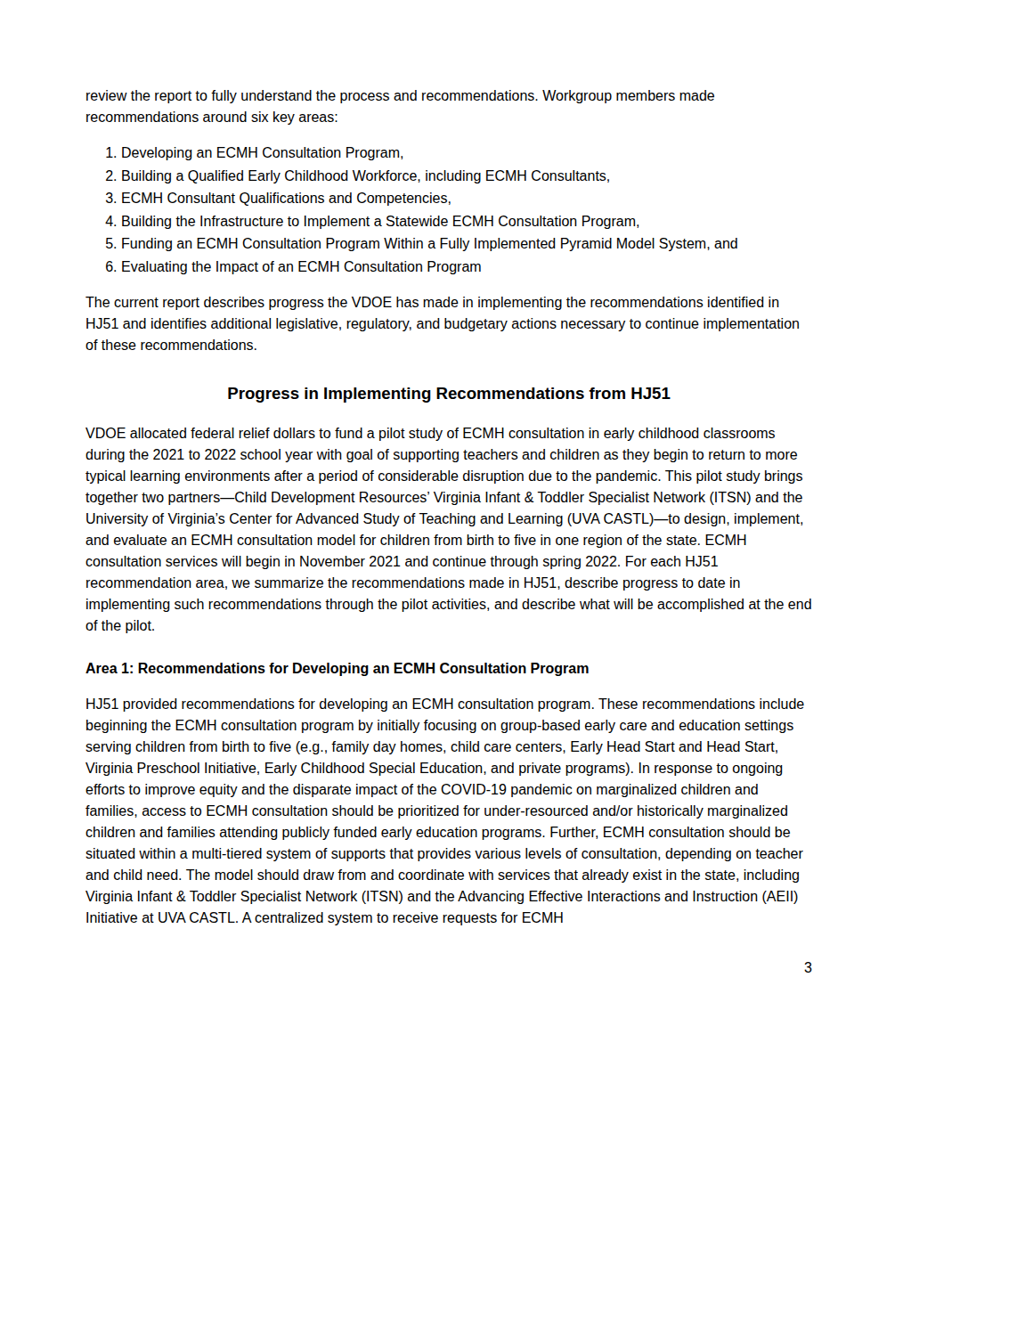review the report to fully understand the process and recommendations. Workgroup members made recommendations around six key areas:
Developing an ECMH Consultation Program,
Building a Qualified Early Childhood Workforce, including ECMH Consultants,
ECMH Consultant Qualifications and Competencies,
Building the Infrastructure to Implement a Statewide ECMH Consultation Program,
Funding an ECMH Consultation Program Within a Fully Implemented Pyramid Model System, and
Evaluating the Impact of an ECMH Consultation Program
The current report describes progress the VDOE has made in implementing the recommendations identified in HJ51 and identifies additional legislative, regulatory, and budgetary actions necessary to continue implementation of these recommendations.
Progress in Implementing Recommendations from HJ51
VDOE allocated federal relief dollars to fund a pilot study of ECMH consultation in early childhood classrooms during the 2021 to 2022 school year with goal of supporting teachers and children as they begin to return to more typical learning environments after a period of considerable disruption due to the pandemic. This pilot study brings together two partners—Child Development Resources’ Virginia Infant & Toddler Specialist Network (ITSN) and the University of Virginia’s Center for Advanced Study of Teaching and Learning (UVA CASTL)—to design, implement, and evaluate an ECMH consultation model for children from birth to five in one region of the state. ECMH consultation services will begin in November 2021 and continue through spring 2022. For each HJ51 recommendation area, we summarize the recommendations made in HJ51, describe progress to date in implementing such recommendations through the pilot activities, and describe what will be accomplished at the end of the pilot.
Area 1: Recommendations for Developing an ECMH Consultation Program
HJ51 provided recommendations for developing an ECMH consultation program. These recommendations include beginning the ECMH consultation program by initially focusing on group-based early care and education settings serving children from birth to five (e.g., family day homes, child care centers, Early Head Start and Head Start, Virginia Preschool Initiative, Early Childhood Special Education, and private programs). In response to ongoing efforts to improve equity and the disparate impact of the COVID-19 pandemic on marginalized children and families, access to ECMH consultation should be prioritized for under-resourced and/or historically marginalized children and families attending publicly funded early education programs. Further, ECMH consultation should be situated within a multi-tiered system of supports that provides various levels of consultation, depending on teacher and child need. The model should draw from and coordinate with services that already exist in the state, including Virginia Infant & Toddler Specialist Network (ITSN) and the Advancing Effective Interactions and Instruction (AEII) Initiative at UVA CASTL. A centralized system to receive requests for ECMH
3